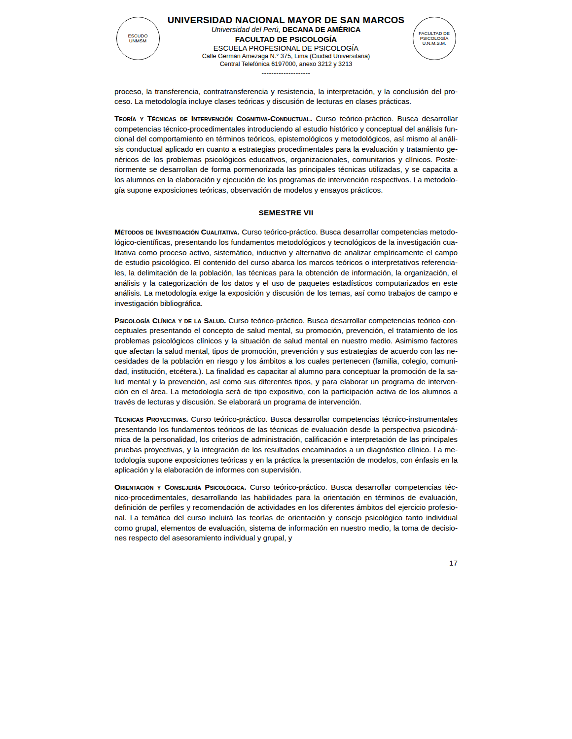ESCUDO
UNMSM
UNIVERSIDAD NACIONAL MAYOR DE SAN MARCOS
Universidad del Perú, DECANA DE AMÉRICA
FACULTAD DE PSICOLOGÍA
ESCUELA PROFESIONAL DE PSICOLOGÍA
Calle Germán Amezaga N.° 375, Lima (Ciudad Universitaria)
Central Telefónica 6197000, anexo 3212 y 3213
--------------------
FACULTAD DE PSICOLOGÍA
U.N.M.S.M.
proceso, la transferencia, contratransferencia y resistencia, la interpretación, y la conclusión del proceso. La metodología incluye clases teóricas y discusión de lecturas en clases prácticas.
Teoría y Técnicas de Intervención Cognitiva-Conductual. Curso teórico-práctico. Busca desarrollar competencias técnico-procedimentales introduciendo al estudio histórico y conceptual del análisis funcional del comportamiento en términos teóricos, epistemológicos y metodológicos, así mismo al análisis conductual aplicado en cuanto a estrategias procedimentales para la evaluación y tratamiento genéricos de los problemas psicológicos educativos, organizacionales, comunitarios y clínicos. Posteriormente se desarrollan de forma pormenorizada las principales técnicas utilizadas, y se capacita a los alumnos en la elaboración y ejecución de los programas de intervención respectivos. La metodología supone exposiciones teóricas, observación de modelos y ensayos prácticos.
SEMESTRE VII
Métodos de Investigación Cualitativa. Curso teórico-práctico. Busca desarrollar competencias metodológico-científicas, presentando los fundamentos metodológicos y tecnológicos de la investigación cualitativa como proceso activo, sistemático, inductivo y alternativo de analizar empíricamente el campo de estudio psicológico. El contenido del curso abarca los marcos teóricos o interpretativos referenciales, la delimitación de la población, las técnicas para la obtención de información, la organización, el análisis y la categorización de los datos y el uso de paquetes estadísticos computarizados en este análisis. La metodología exige la exposición y discusión de los temas, así como trabajos de campo e investigación bibliográfica.
Psicología Clínica y de la Salud. Curso teórico-práctico. Busca desarrollar competencias teórico-conceptuales presentando el concepto de salud mental, su promoción, prevención, el tratamiento de los problemas psicológicos clínicos y la situación de salud mental en nuestro medio. Asimismo factores que afectan la salud mental, tipos de promoción, prevención y sus estrategias de acuerdo con las necesidades de la población en riesgo y los ámbitos a los cuales pertenecen (familia, colegio, comunidad, institución, etcétera.). La finalidad es capacitar al alumno para conceptuar la promoción de la salud mental y la prevención, así como sus diferentes tipos, y para elaborar un programa de intervención en el área. La metodología será de tipo expositivo, con la participación activa de los alumnos a través de lecturas y discusión. Se elaborará un programa de intervención.
Técnicas Proyectivas. Curso teórico-práctico. Busca desarrollar competencias técnico-instrumentales presentando los fundamentos teóricos de las técnicas de evaluación desde la perspectiva psicodinámica de la personalidad, los criterios de administración, calificación e interpretación de las principales pruebas proyectivas, y la integración de los resultados encaminados a un diagnóstico clínico. La metodología supone exposiciones teóricas y en la práctica la presentación de modelos, con énfasis en la aplicación y la elaboración de informes con supervisión.
Orientación y Consejería Psicológica. Curso teórico-práctico. Busca desarrollar competencias técnico-procedimentales, desarrollando las habilidades para la orientación en términos de evaluación, definición de perfiles y recomendación de actividades en los diferentes ámbitos del ejercicio profesional. La temática del curso incluirá las teorías de orientación y consejo psicológico tanto individual como grupal, elementos de evaluación, sistema de información en nuestro medio, la toma de decisiones respecto del asesoramiento individual y grupal, y
17